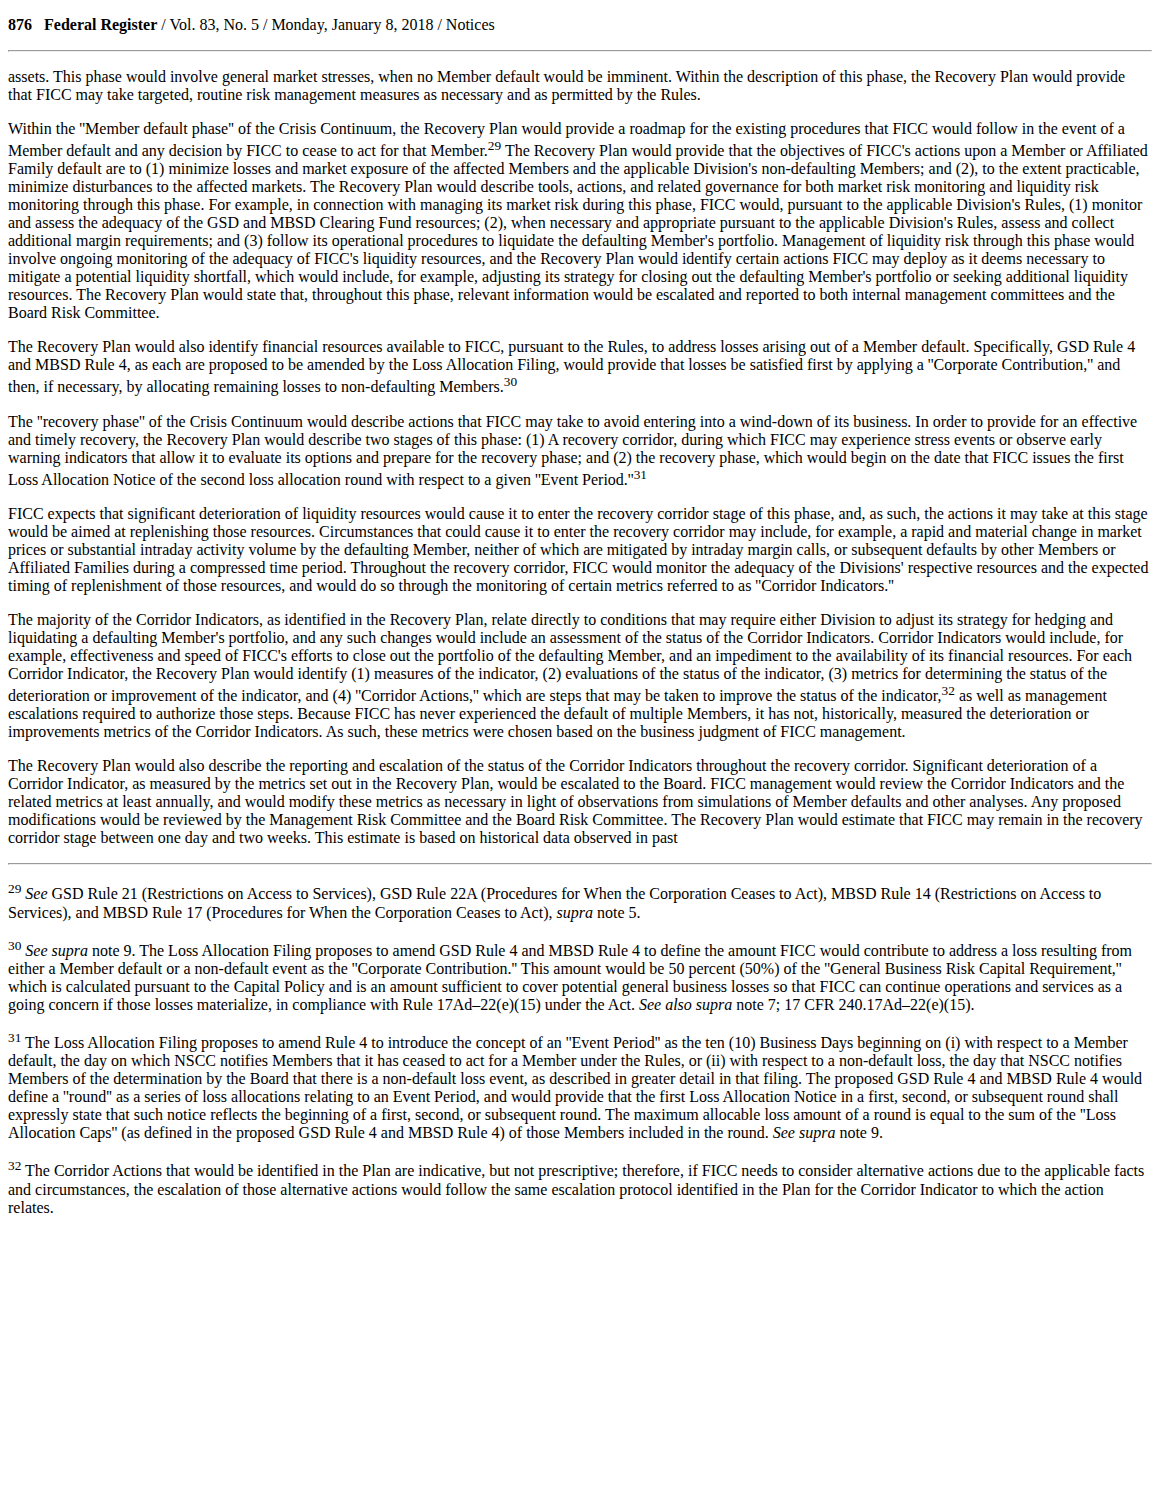876 Federal Register / Vol. 83, No. 5 / Monday, January 8, 2018 / Notices
assets. This phase would involve general market stresses, when no Member default would be imminent. Within the description of this phase, the Recovery Plan would provide that FICC may take targeted, routine risk management measures as necessary and as permitted by the Rules.
Within the ''Member default phase'' of the Crisis Continuum, the Recovery Plan would provide a roadmap for the existing procedures that FICC would follow in the event of a Member default and any decision by FICC to cease to act for that Member.29 The Recovery Plan would provide that the objectives of FICC's actions upon a Member or Affiliated Family default are to (1) minimize losses and market exposure of the affected Members and the applicable Division's non-defaulting Members; and (2), to the extent practicable, minimize disturbances to the affected markets. The Recovery Plan would describe tools, actions, and related governance for both market risk monitoring and liquidity risk monitoring through this phase. For example, in connection with managing its market risk during this phase, FICC would, pursuant to the applicable Division's Rules, (1) monitor and assess the adequacy of the GSD and MBSD Clearing Fund resources; (2), when necessary and appropriate pursuant to the applicable Division's Rules, assess and collect additional margin requirements; and (3) follow its operational procedures to liquidate the defaulting Member's portfolio. Management of liquidity risk through this phase would involve ongoing monitoring of the adequacy of FICC's liquidity resources, and the Recovery Plan would identify certain actions FICC may deploy as it deems necessary to mitigate a potential liquidity shortfall, which would include, for example, adjusting its strategy for closing out the defaulting Member's portfolio or seeking additional liquidity resources. The Recovery Plan would state that, throughout this phase, relevant information would be escalated and reported to both internal management committees and the Board Risk Committee.
The Recovery Plan would also identify financial resources available to FICC, pursuant to the Rules, to address losses arising out of a Member default. Specifically, GSD Rule 4 and MBSD Rule 4, as each are proposed to be amended by the Loss Allocation Filing, would provide that losses be satisfied first by applying a ''Corporate Contribution,'' and then, if necessary, by allocating remaining losses to non-defaulting Members.30
The ''recovery phase'' of the Crisis Continuum would describe actions that FICC may take to avoid entering into a wind-down of its business. In order to provide for an effective and timely recovery, the Recovery Plan would describe two stages of this phase: (1) A recovery corridor, during which FICC may experience stress events or observe early warning indicators that allow it to evaluate its options and prepare for the recovery phase; and (2) the recovery phase, which would begin on the date that FICC issues the first Loss Allocation Notice of the second loss allocation round with respect to a given ''Event Period.''31
FICC expects that significant deterioration of liquidity resources would cause it to enter the recovery corridor stage of this phase, and, as such, the actions it may take at this stage would be aimed at replenishing those resources. Circumstances that could cause it to enter the recovery corridor may include, for example, a rapid and material change in market prices or substantial intraday activity volume by the defaulting Member, neither of which are mitigated by intraday margin calls, or subsequent defaults by other Members or Affiliated Families during a compressed time period. Throughout the recovery corridor, FICC would monitor the adequacy of the Divisions' respective resources and the expected timing of replenishment of those resources, and would do so through the monitoring of certain metrics referred to as ''Corridor Indicators.''
The majority of the Corridor Indicators, as identified in the Recovery Plan, relate directly to conditions that may require either Division to adjust its strategy for hedging and liquidating a defaulting Member's portfolio, and any such changes would include an assessment of the status of the Corridor Indicators. Corridor Indicators would include, for example, effectiveness and speed of FICC's efforts to close out the portfolio of the defaulting Member, and an impediment to the availability of its financial resources. For each Corridor Indicator, the Recovery Plan would identify (1) measures of the indicator, (2) evaluations of the status of the indicator, (3) metrics for determining the status of the deterioration or improvement of the indicator, and (4) ''Corridor Actions,'' which are steps that may be taken to improve the status of the indicator,32 as well as management escalations required to authorize those steps. Because FICC has never experienced the default of multiple Members, it has not, historically, measured the deterioration or improvements metrics of the Corridor Indicators. As such, these metrics were chosen based on the business judgment of FICC management.
The Recovery Plan would also describe the reporting and escalation of the status of the Corridor Indicators throughout the recovery corridor. Significant deterioration of a Corridor Indicator, as measured by the metrics set out in the Recovery Plan, would be escalated to the Board. FICC management would review the Corridor Indicators and the related metrics at least annually, and would modify these metrics as necessary in light of observations from simulations of Member defaults and other analyses. Any proposed modifications would be reviewed by the Management Risk Committee and the Board Risk Committee. The Recovery Plan would estimate that FICC may remain in the recovery corridor stage between one day and two weeks. This estimate is based on historical data observed in past
29 See GSD Rule 21 (Restrictions on Access to Services), GSD Rule 22A (Procedures for When the Corporation Ceases to Act), MBSD Rule 14 (Restrictions on Access to Services), and MBSD Rule 17 (Procedures for When the Corporation Ceases to Act), supra note 5.
30 See supra note 9. The Loss Allocation Filing proposes to amend GSD Rule 4 and MBSD Rule 4 to define the amount FICC would contribute to address a loss resulting from either a Member default or a non-default event as the ''Corporate Contribution.'' This amount would be 50 percent (50%) of the ''General Business Risk Capital Requirement,'' which is calculated pursuant to the Capital Policy and is an amount sufficient to cover potential general business losses so that FICC can continue operations and services as a going concern if those losses materialize, in compliance with Rule 17Ad–22(e)(15) under the Act. See also supra note 7; 17 CFR 240.17Ad–22(e)(15).
31 The Loss Allocation Filing proposes to amend Rule 4 to introduce the concept of an ''Event Period'' as the ten (10) Business Days beginning on (i) with respect to a Member default, the day on which NSCC notifies Members that it has ceased to act for a Member under the Rules, or (ii) with respect to a non-default loss, the day that NSCC notifies Members of the determination by the Board that there is a non-default loss event, as described in greater detail in that filing. The proposed GSD Rule 4 and MBSD Rule 4 would define a ''round'' as a series of loss allocations relating to an Event Period, and would provide that the first Loss Allocation Notice in a first, second, or subsequent round shall expressly state that such notice reflects the beginning of a first, second, or subsequent round. The maximum allocable loss amount of a round is equal to the sum of the ''Loss Allocation Caps'' (as defined in the proposed GSD Rule 4 and MBSD Rule 4) of those Members included in the round. See supra note 9.
32 The Corridor Actions that would be identified in the Plan are indicative, but not prescriptive; therefore, if FICC needs to consider alternative actions due to the applicable facts and circumstances, the escalation of those alternative actions would follow the same escalation protocol identified in the Plan for the Corridor Indicator to which the action relates.